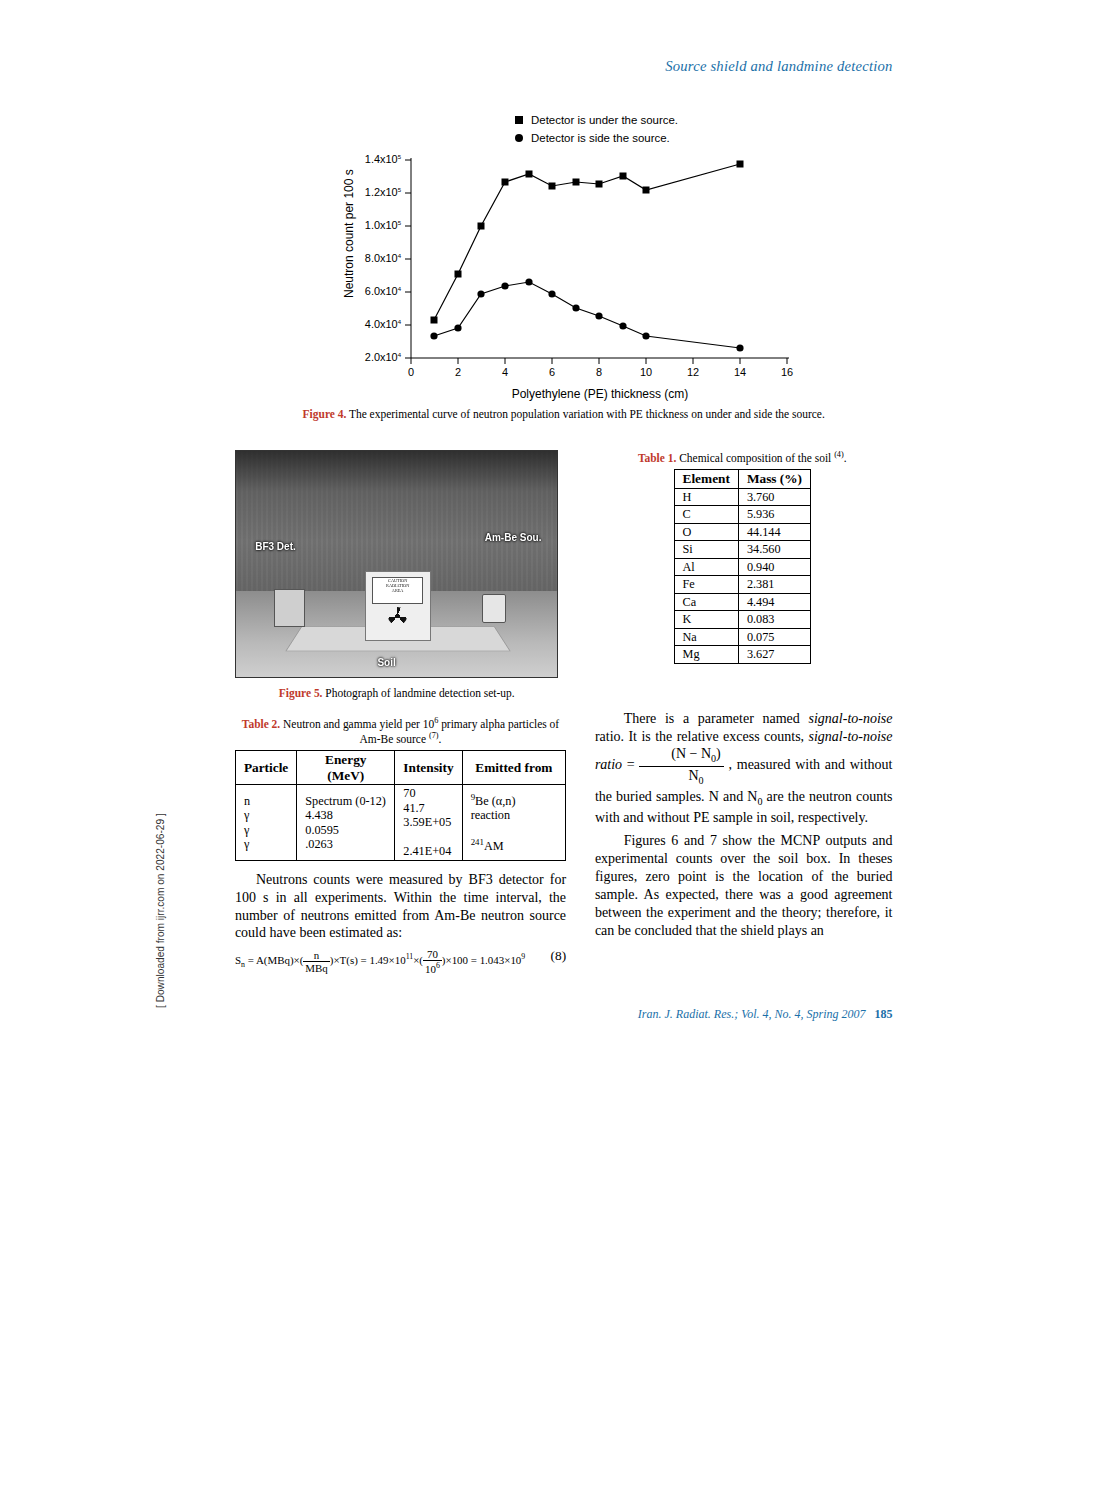Source shield and landmine detection
Detector is under the source. Detector is side the source. 2.0x104 4.0x104 6.0x104 8.0x104 1.0x105 1.2x105 1.4x105 Neutron count per 100 s 0 2 4 6 8 10 12 14 16 Polyethylene (PE) thickness (cm)
Figure 4. The experimental curve of neutron population variation with PE thickness on under and side the source.
CAUTION
RADIATION
AREA
BF3 Det.
Am-Be Sou.
Soil
Figure 5. Photograph of landmine detection set-up.
Table 1. Chemical composition of the soil (4).
| Element | Mass (%) |
| --- | --- |
| H | 3.760 |
| C | 5.936 |
| O | 44.144 |
| Si | 34.560 |
| Al | 0.940 |
| Fe | 2.381 |
| Ca | 4.494 |
| K | 0.083 |
| Na | 0.075 |
| Mg | 3.627 |
Table 2. Neutron and gamma yield per 106 primary alpha particles of Am-Be source (7).
| Particle | Energy (MeV) | Intensity | Emitted from |
| --- | --- | --- | --- |
| n γ γ γ | Spectrum (0-12) 4.438 0.0595 .0263 | 70 41.7 3.59E+05 2.41E+04 | 9 Be (α,n) reaction 241 AM |
Neutrons counts were measured by BF3 detector for 100 s in all experiments. Within the time interval, the number of neutrons emitted from Am-Be neutron source could have been estimated as:
Sn = A(MBq)×(nMBq)×T(s) = 1.49×1011×(70106)×100 = 1.043×109 (8)
There is a parameter named signal-to-noise ratio. It is the relative excess counts, signal-to-noise ratio = (N − N0) N0 , measured with and without the buried samples. N and N0 are the neutron counts with and without PE sample in soil, respectively.
Figures 6 and 7 show the MCNP outputs and experimental counts over the soil box. In theses figures, zero point is the location of the buried sample. As expected, there was a good agreement between the experiment and the theory; therefore, it can be concluded that the shield plays an
Iran. J. Radiat. Res.; Vol. 4, No. 4, Spring 2007 185
[ Downloaded from ijrr.com on 2022-06-29 ]